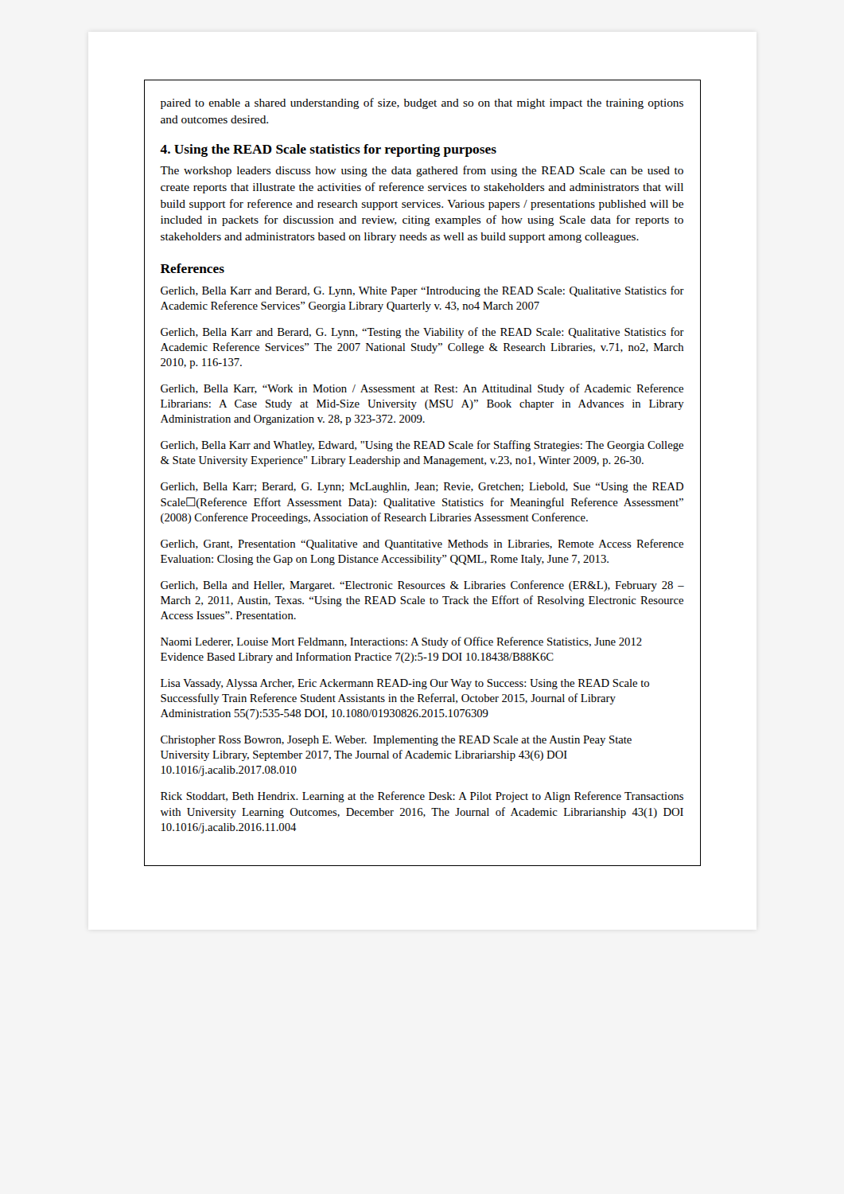paired to enable a shared understanding of size, budget and so on that might impact the training options and outcomes desired.
4. Using the READ Scale statistics for reporting purposes
The workshop leaders discuss how using the data gathered from using the READ Scale can be used to create reports that illustrate the activities of reference services to stakeholders and administrators that will build support for reference and research support services. Various papers / presentations published will be included in packets for discussion and review, citing examples of how using Scale data for reports to stakeholders and administrators based on library needs as well as build support among colleagues.
References
Gerlich, Bella Karr and Berard, G. Lynn, White Paper “Introducing the READ Scale: Qualitative Statistics for Academic Reference Services” Georgia Library Quarterly v. 43, no4 March 2007
Gerlich, Bella Karr and Berard, G. Lynn, “Testing the Viability of the READ Scale: Qualitative Statistics for Academic Reference Services” The 2007 National Study” College & Research Libraries, v.71, no2, March 2010, p. 116-137.
Gerlich, Bella Karr, “Work in Motion / Assessment at Rest: An Attitudinal Study of Academic Reference Librarians: A Case Study at Mid-Size University (MSU A)” Book chapter in Advances in Library Administration and Organization v. 28, p 323-372. 2009.
Gerlich, Bella Karr and Whatley, Edward, "Using the READ Scale for Staffing Strategies: The Georgia College & State University Experience" Library Leadership and Management, v.23, no1, Winter 2009, p. 26-30.
Gerlich, Bella Karr; Berard, G. Lynn; McLaughlin, Jean; Revie, Gretchen; Liebold, Sue “Using the READ Scale☐(Reference Effort Assessment Data): Qualitative Statistics for Meaningful Reference Assessment” (2008) Conference Proceedings, Association of Research Libraries Assessment Conference.
Gerlich, Grant, Presentation “Qualitative and Quantitative Methods in Libraries, Remote Access Reference Evaluation: Closing the Gap on Long Distance Accessibility” QQML, Rome Italy, June 7, 2013.
Gerlich, Bella and Heller, Margaret. “Electronic Resources & Libraries Conference (ER&L), February 28 – March 2, 2011, Austin, Texas. “Using the READ Scale to Track the Effort of Resolving Electronic Resource Access Issues”. Presentation.
Naomi Lederer, Louise Mort Feldmann, Interactions: A Study of Office Reference Statistics, June 2012 Evidence Based Library and Information Practice 7(2):5-19 DOI 10.18438/B88K6C
Lisa Vassady, Alyssa Archer, Eric Ackermann READ-ing Our Way to Success: Using the READ Scale to Successfully Train Reference Student Assistants in the Referral, October 2015, Journal of Library Administration 55(7):535-548 DOI, 10.1080/01930826.2015.1076309
Christopher Ross Bowron, Joseph E. Weber. Implementing the READ Scale at the Austin Peay State University Library, September 2017, The Journal of Academic Librariarship 43(6) DOI 10.1016/j.acalib.2017.08.010
Rick Stoddart, Beth Hendrix. Learning at the Reference Desk: A Pilot Project to Align Reference Transactions with University Learning Outcomes, December 2016, The Journal of Academic Librarianship 43(1) DOI 10.1016/j.acalib.2016.11.004